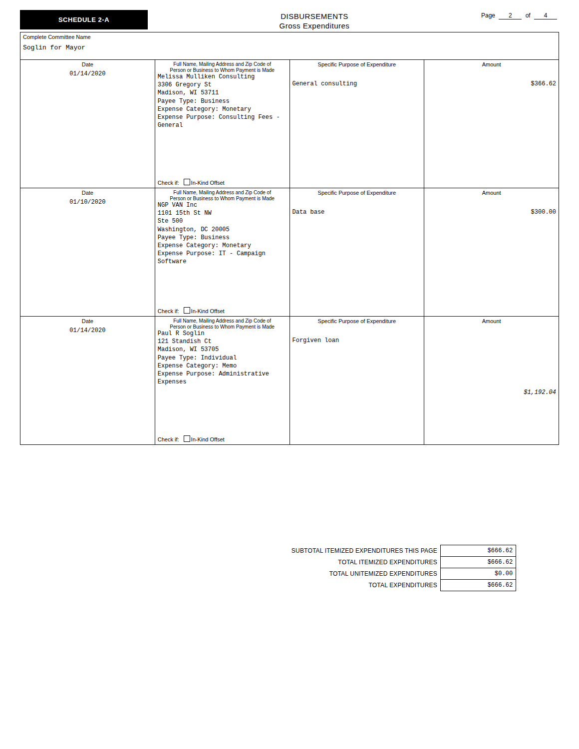SCHEDULE 2-A
DISBURSEMENTS
Gross Expenditures
Page 2 of 4
| Complete Committee Name Soglin for Mayor |
| Date 01/14/2020 | Full Name, Mailing Address and Zip Code of Person or Business to Whom Payment is Made Melissa Mulliken Consulting 3306 Gregory St Madison, WI 53711 Payee Type: Business Expense Category: Monetary Expense Purpose: Consulting Fees - General Check if: In-Kind Offset | Specific Purpose of Expenditure General consulting | Amount $366.62 |
| Date 01/10/2020 | Full Name, Mailing Address and Zip Code of Person or Business to Whom Payment is Made NGP VAN Inc 1101 15th St NW Ste 500 Washington, DC 20005 Payee Type: Business Expense Category: Monetary Expense Purpose: IT - Campaign Software Check if: In-Kind Offset | Specific Purpose of Expenditure Data base | Amount $300.00 |
| Date 01/14/2020 | Full Name, Mailing Address and Zip Code of Person or Business to Whom Payment is Made Paul R Soglin 121 Standish Ct Madison, WI 53705 Payee Type: Individual Expense Category: Memo Expense Purpose: Administrative Expenses Check if: In-Kind Offset | Specific Purpose of Expenditure Forgiven loan | Amount $1,192.04 |
| SUBTOTAL ITEMIZED EXPENDITURES THIS PAGE | $666.62 | |
| TOTAL ITEMIZED EXPENDITURES | $666.62 | |
| TOTAL UNITEMIZED EXPENDITURES | $0.00 | |
| TOTAL EXPENDITURES | $666.62 | |